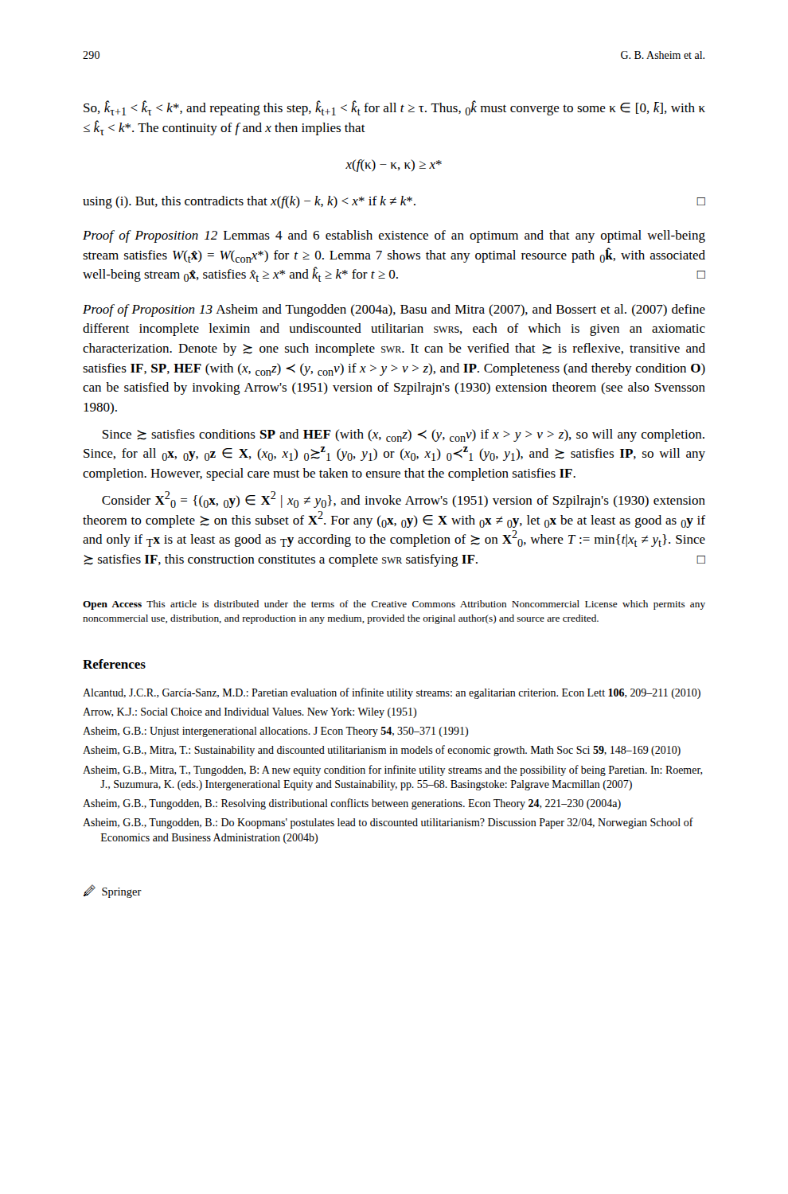290 G. B. Asheim et al.
So, k̂τ+1 < k̂τ < k*, and repeating this step, k̂t+1 < k̂t for all t ≥ τ. Thus, 0k̂ must converge to some κ ∈ [0, k̄], with κ ≤ k̂τ < k*. The continuity of f and x then implies that
x(f(κ) − κ, κ) ≥ x*
using (i). But, this contradicts that x(f(k) − k, k) < x* if k ≠ k*. □
Proof of Proposition 12 Lemmas 4 and 6 establish existence of an optimum and that any optimal well-being stream satisfies W(tx̂) = W(conx*) for t ≥ 0. Lemma 7 shows that any optimal resource path 0k̂, with associated well-being stream 0x̂, satisfies x̂t ≥ x* and k̂t ≥ k* for t ≥ 0. □
Proof of Proposition 13 Asheim and Tungodden (2004a), Basu and Mitra (2007), and Bossert et al. (2007) define different incomplete leximin and undiscounted utilitarian swrs, each of which is given an axiomatic characterization. Denote by ≿ one such incomplete swr. It can be verified that ≿ is reflexive, transitive and satisfies IF, SP, HEF (with (x, conz) ≺ (y, conv) if x > y > v > z), and IP. Completeness (and thereby condition O) can be satisfied by invoking Arrow's (1951) version of Szpilrajn's (1930) extension theorem (see also Svensson 1980).
Since ≿ satisfies conditions SP and HEF (with (x, conz) ≺ (y, conv) if x > y > v > z), so will any completion. Since, for all 0x, 0y, 0z ∈ X, (x0, x1) 0≿z1 (y0, y1) or (x0, x1) 0≺z1 (y0, y1), and ≿ satisfies IP, so will any completion. However, special care must be taken to ensure that the completion satisfies IF.
Consider X20 = {(0x, 0y) ∈ X2 | x0 ≠ y0}, and invoke Arrow's (1951) version of Szpilrajn's (1930) extension theorem to complete ≿ on this subset of X2. For any (0x, 0y) ∈ X with 0x ≠ 0y, let 0x be at least as good as 0y if and only if Tx is at least as good as Ty according to the completion of ≿ on X20, where T := min{t|xt ≠ yt}. Since ≿ satisfies IF, this construction constitutes a complete swr satisfying IF. □
Open Access This article is distributed under the terms of the Creative Commons Attribution Noncommercial License which permits any noncommercial use, distribution, and reproduction in any medium, provided the original author(s) and source are credited.
References
Alcantud, J.C.R., García-Sanz, M.D.: Paretian evaluation of infinite utility streams: an egalitarian criterion. Econ Lett 106, 209–211 (2010)
Arrow, K.J.: Social Choice and Individual Values. New York: Wiley (1951)
Asheim, G.B.: Unjust intergenerational allocations. J Econ Theory 54, 350–371 (1991)
Asheim, G.B., Mitra, T.: Sustainability and discounted utilitarianism in models of economic growth. Math Soc Sci 59, 148–169 (2010)
Asheim, G.B., Mitra, T., Tungodden, B: A new equity condition for infinite utility streams and the possibility of being Paretian. In: Roemer, J., Suzumura, K. (eds.) Intergenerational Equity and Sustainability, pp. 55–68. Basingstoke: Palgrave Macmillan (2007)
Asheim, G.B., Tungodden, B.: Resolving distributional conflicts between generations. Econ Theory 24, 221–230 (2004a)
Asheim, G.B., Tungodden, B.: Do Koopmans' postulates lead to discounted utilitarianism? Discussion Paper 32/04, Norwegian School of Economics and Business Administration (2004b)
🖉 Springer